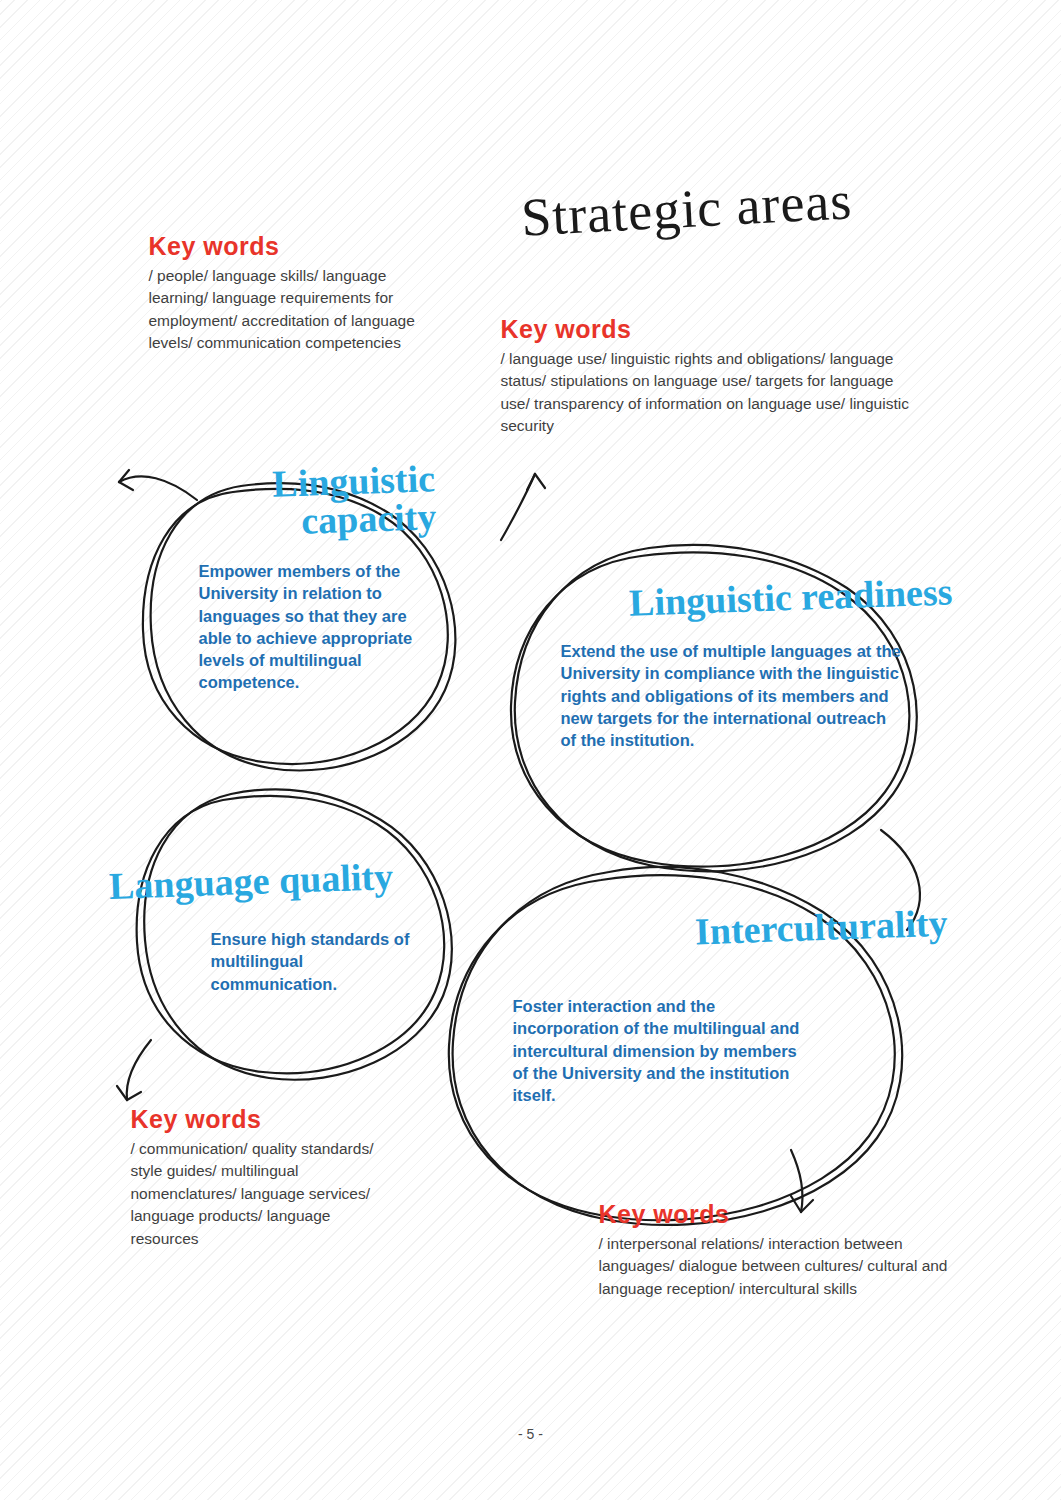Strategic areas
Key words
/ people/ language skills/ language learning/ language requirements for employment/ accreditation of language levels/ communication competencies
Key words
/ language use/ linguistic rights and obligations/ language status/ stipulations on language use/ targets for language use/ transparency of information on language use/ linguistic security
Linguistic
capacity
Empower members of the University in relation to languages so that they are able to achieve appropriate levels of multilingual competence.
Linguistic readiness
Extend the use of multiple languages at the University in compliance with the linguistic rights and obligations of its members and new targets for the international outreach of the institution.
Language quality
Ensure high standards of multilingual communication.
Interculturality
Foster interaction and the incorporation of the multilingual and intercultural dimension by members of the University and the institution itself.
Key words
/ communication/ quality standards/ style guides/ multilingual nomenclatures/ language services/ language products/ language resources
Key words
/ interpersonal relations/ interaction between languages/ dialogue between cultures/ cultural and language reception/ intercultural skills
- 5 -